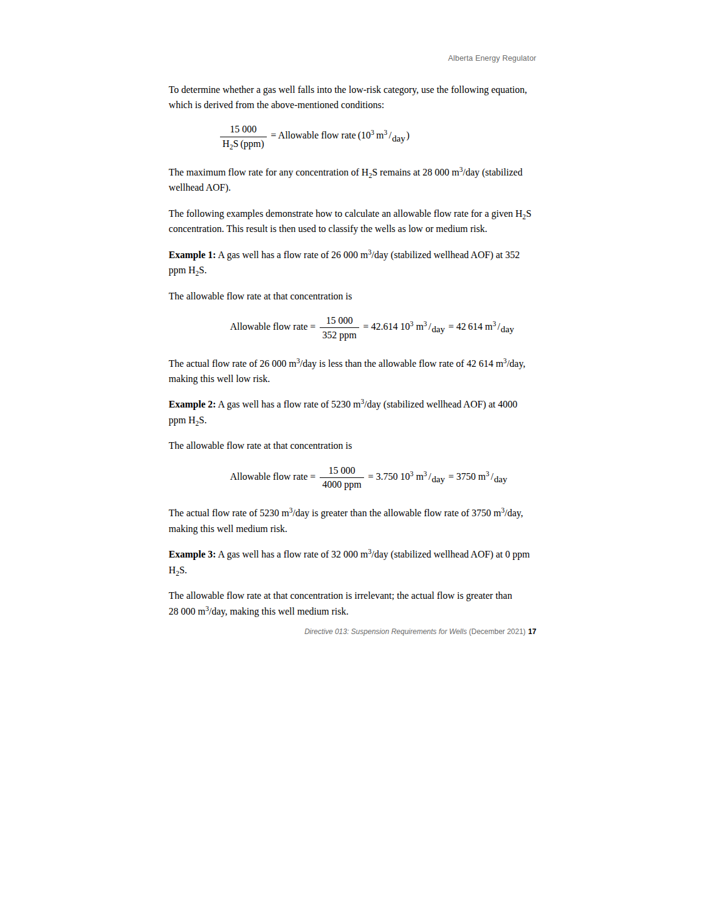Alberta Energy Regulator
To determine whether a gas well falls into the low-risk category, use the following equation, which is derived from the above-mentioned conditions:
15 000 H2S (ppm) = Allowable flow rate (103 m3/day)
The maximum flow rate for any concentration of H2S remains at 28 000 m3/day (stabilized wellhead AOF).
The following examples demonstrate how to calculate an allowable flow rate for a given H2S concentration. This result is then used to classify the wells as low or medium risk.
Example 1: A gas well has a flow rate of 26 000 m3/day (stabilized wellhead AOF) at 352 ppm H2S.
The allowable flow rate at that concentration is
Allowable flow rate = 15 000 352 ppm = 42.614 103 m3/day = 42 614 m3/day
The actual flow rate of 26 000 m3/day is less than the allowable flow rate of 42 614 m3/day, making this well low risk.
Example 2: A gas well has a flow rate of 5230 m3/day (stabilized wellhead AOF) at 4000 ppm H2S.
The allowable flow rate at that concentration is
Allowable flow rate = 15 000 4000 ppm = 3.750 103 m3/day = 3750 m3/day
The actual flow rate of 5230 m3/day is greater than the allowable flow rate of 3750 m3/day, making this well medium risk.
Example 3: A gas well has a flow rate of 32 000 m3/day (stabilized wellhead AOF) at 0 ppm H2S.
The allowable flow rate at that concentration is irrelevant; the actual flow is greater than 28 000 m3/day, making this well medium risk.
Directive 013: Suspension Requirements for Wells (December 2021)17